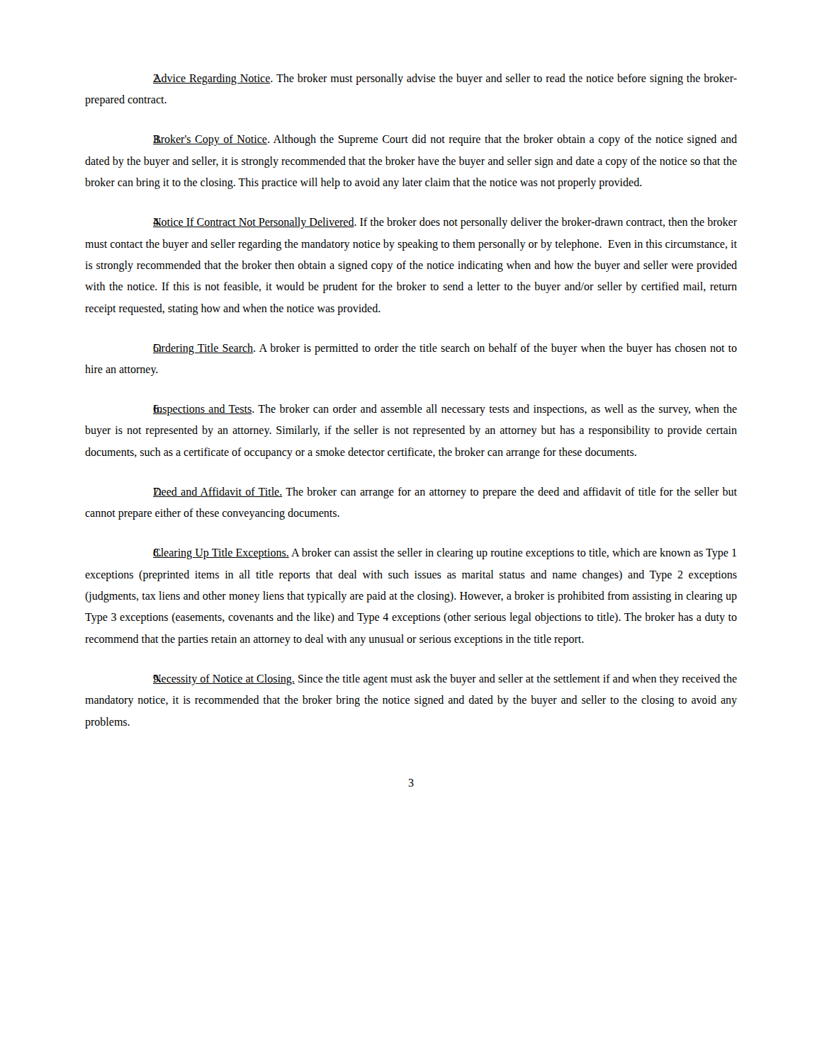2. Advice Regarding Notice. The broker must personally advise the buyer and seller to read the notice before signing the broker-prepared contract.
3. Broker's Copy of Notice. Although the Supreme Court did not require that the broker obtain a copy of the notice signed and dated by the buyer and seller, it is strongly recommended that the broker have the buyer and seller sign and date a copy of the notice so that the broker can bring it to the closing. This practice will help to avoid any later claim that the notice was not properly provided.
4. Notice If Contract Not Personally Delivered. If the broker does not personally deliver the broker-drawn contract, then the broker must contact the buyer and seller regarding the mandatory notice by speaking to them personally or by telephone. Even in this circumstance, it is strongly recommended that the broker then obtain a signed copy of the notice indicating when and how the buyer and seller were provided with the notice. If this is not feasible, it would be prudent for the broker to send a letter to the buyer and/or seller by certified mail, return receipt requested, stating how and when the notice was provided.
5. Ordering Title Search. A broker is permitted to order the title search on behalf of the buyer when the buyer has chosen not to hire an attorney.
6. Inspections and Tests. The broker can order and assemble all necessary tests and inspections, as well as the survey, when the buyer is not represented by an attorney. Similarly, if the seller is not represented by an attorney but has a responsibility to provide certain documents, such as a certificate of occupancy or a smoke detector certificate, the broker can arrange for these documents.
7. Deed and Affidavit of Title. The broker can arrange for an attorney to prepare the deed and affidavit of title for the seller but cannot prepare either of these conveyancing documents.
8. Clearing Up Title Exceptions. A broker can assist the seller in clearing up routine exceptions to title, which are known as Type 1 exceptions (preprinted items in all title reports that deal with such issues as marital status and name changes) and Type 2 exceptions (judgments, tax liens and other money liens that typically are paid at the closing). However, a broker is prohibited from assisting in clearing up Type 3 exceptions (easements, covenants and the like) and Type 4 exceptions (other serious legal objections to title). The broker has a duty to recommend that the parties retain an attorney to deal with any unusual or serious exceptions in the title report.
9. Necessity of Notice at Closing. Since the title agent must ask the buyer and seller at the settlement if and when they received the mandatory notice, it is recommended that the broker bring the notice signed and dated by the buyer and seller to the closing to avoid any problems.
3